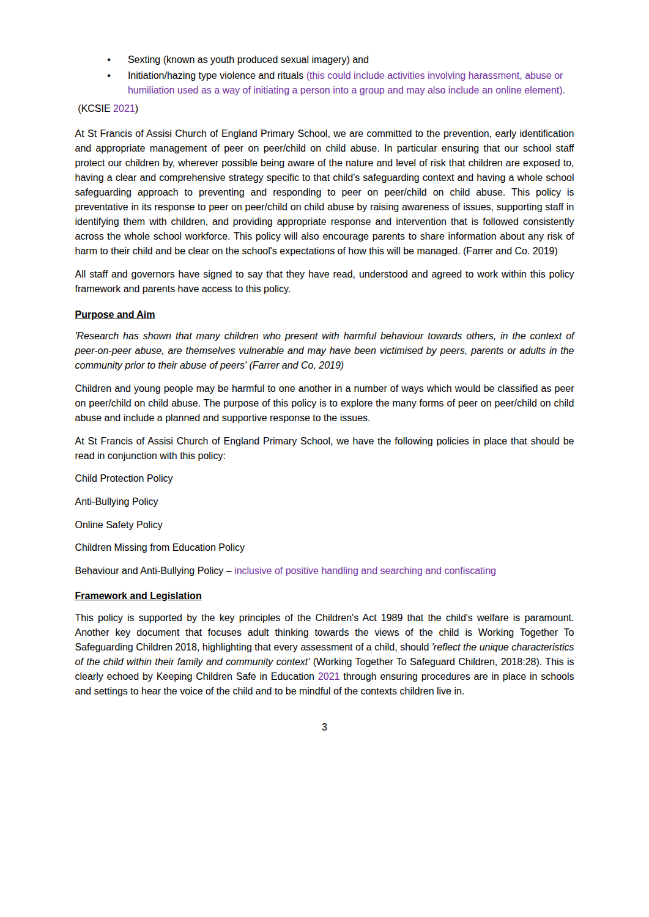Sexting (known as youth produced sexual imagery) and
Initiation/hazing type violence and rituals (this could include activities involving harassment, abuse or humiliation used as a way of initiating a person into a group and may also include an online element).
(KCSIE 2021)
At St Francis of Assisi Church of England Primary School, we are committed to the prevention, early identification and appropriate management of peer on peer/child on child abuse. In particular ensuring that our school staff protect our children by, wherever possible being aware of the nature and level of risk that children are exposed to, having a clear and comprehensive strategy specific to that child's safeguarding context and having a whole school safeguarding approach to preventing and responding to peer on peer/child on child abuse. This policy is preventative in its response to peer on peer/child on child abuse by raising awareness of issues, supporting staff in identifying them with children, and providing appropriate response and intervention that is followed consistently across the whole school workforce. This policy will also encourage parents to share information about any risk of harm to their child and be clear on the school's expectations of how this will be managed. (Farrer and Co. 2019)
All staff and governors have signed to say that they have read, understood and agreed to work within this policy framework and parents have access to this policy.
Purpose and Aim
'Research has shown that many children who present with harmful behaviour towards others, in the context of peer-on-peer abuse, are themselves vulnerable and may have been victimised by peers, parents or adults in the community prior to their abuse of peers' (Farrer and Co, 2019)
Children and young people may be harmful to one another in a number of ways which would be classified as peer on peer/child on child abuse. The purpose of this policy is to explore the many forms of peer on peer/child on child abuse and include a planned and supportive response to the issues.
At St Francis of Assisi Church of England Primary School, we have the following policies in place that should be read in conjunction with this policy:
Child Protection Policy
Anti-Bullying Policy
Online Safety Policy
Children Missing from Education Policy
Behaviour and Anti-Bullying Policy – inclusive of positive handling and searching and confiscating
Framework and Legislation
This policy is supported by the key principles of the Children's Act 1989 that the child's welfare is paramount. Another key document that focuses adult thinking towards the views of the child is Working Together To Safeguarding Children 2018, highlighting that every assessment of a child, should 'reflect the unique characteristics of the child within their family and community context' (Working Together To Safeguard Children, 2018:28). This is clearly echoed by Keeping Children Safe in Education 2021 through ensuring procedures are in place in schools and settings to hear the voice of the child and to be mindful of the contexts children live in.
3